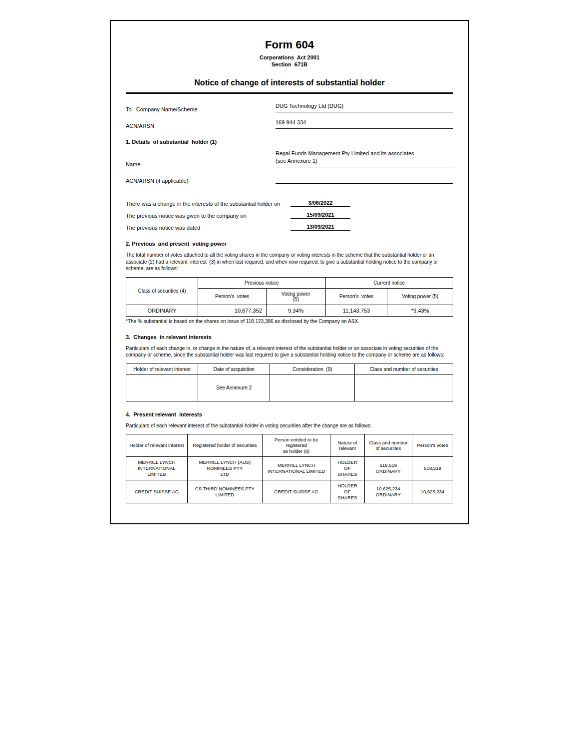Form 604
Corporations Act 2001
Section 671B
Notice of change of interests of substantial holder
To Company Name/Scheme
DUG Technology Ltd (DUG)
ACN/ARSN
169 944 334
1. Details of substantial holder (1)
Name
Regal Funds Management Pty Limited and its associates
(see Annexure 1)
ACN/ARSN (if applicable)
-
There was a change in the interests of the substantial holder on
3/06/2022
The previous notice was given to the company on
15/09/2021
The previous notice was dated
13/09/2021
2. Previous and present voting power
The total number of votes attached to all the voting shares in the company or voting interests in the scheme that the substantial holder or an associate (2) had a relevant interest (3) in when last required, and when now required, to give a substantial holding notice to the company or scheme, are as follows:
| Class of securities (4) | Previous notice | Current notice |
| --- | --- | --- |
| Person's votes | Voting power (5) | Person's votes | Voting power (5) |
| ORDINARY | 10,677,352 | 9.34% | 11,143,753 | *9.43% |
*The % substantial is based on the shares on issue of 118,123,386 as disclosed by the Company on ASX.
3. Changes in relevant interests
Particulars of each change in, or change in the nature of, a relevant interest of the substantial holder or an associate in voting securities of the company or scheme, since the substantial holder was last required to give a substantial holding notice to the company or scheme are as follows:
| Holder of relevant interest | Date of acquisition | Consideration (9) | Class and number of securities |
| --- | --- | --- | --- |
| | See Annexure 2 | | |
4. Present relevant interests
Particulars of each relevant interest of the substantial holder in voting securities after the change are as follows:
| Holder of relevant interest | Registered holder of securities | Person entitled to be registered as holder (8) | Nature of relevant | Class and number of securities | Person's votes |
| --- | --- | --- | --- | --- | --- |
| MERRILL LYNCH INTERNATIONAL LIMITED | MERRILL LYNCH (AUS) NOMINEES PTY LTD | MERRILL LYNCH INTERNATIONAL LIMITED | HOLDER OF SHARES | 518,519 ORDINARY | 518,519 |
| CREDIT SUISSE AG | CS THIRD NOMINEES PTY LIMITED | CREDIT SUISSE AG | HOLDER OF SHARES | 10,625,234 ORDINARY | 10,625,234 |